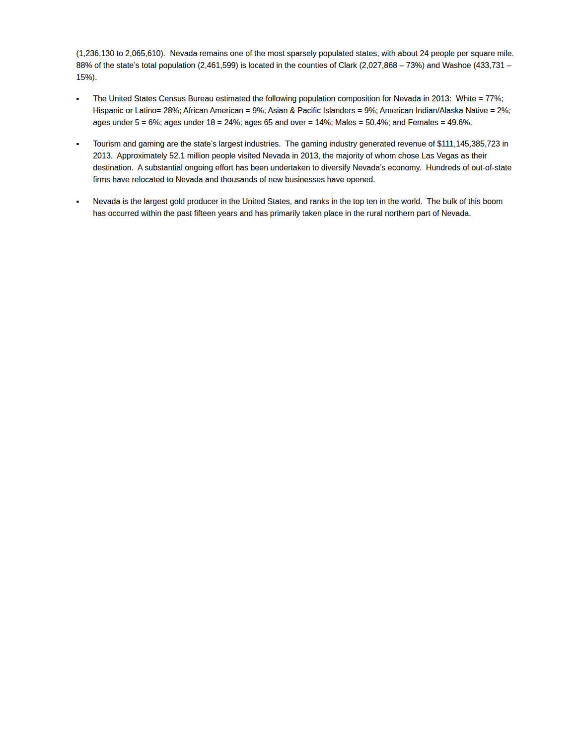(1,236,130 to 2,065,610). Nevada remains one of the most sparsely populated states, with about 24 people per square mile. 88% of the state’s total population (2,461,599) is located in the counties of Clark (2,027,868 – 73%) and Washoe (433,731 – 15%).
The United States Census Bureau estimated the following population composition for Nevada in 2013: White = 77%; Hispanic or Latino= 28%; African American = 9%; Asian & Pacific Islanders = 9%; American Indian/Alaska Native = 2%; ages under 5 = 6%; ages under 18 = 24%; ages 65 and over = 14%; Males = 50.4%; and Females = 49.6%.
Tourism and gaming are the state’s largest industries. The gaming industry generated revenue of $111,145,385,723 in 2013. Approximately 52.1 million people visited Nevada in 2013, the majority of whom chose Las Vegas as their destination. A substantial ongoing effort has been undertaken to diversify Nevada’s economy. Hundreds of out-of-state firms have relocated to Nevada and thousands of new businesses have opened.
Nevada is the largest gold producer in the United States, and ranks in the top ten in the world. The bulk of this boom has occurred within the past fifteen years and has primarily taken place in the rural northern part of Nevada.